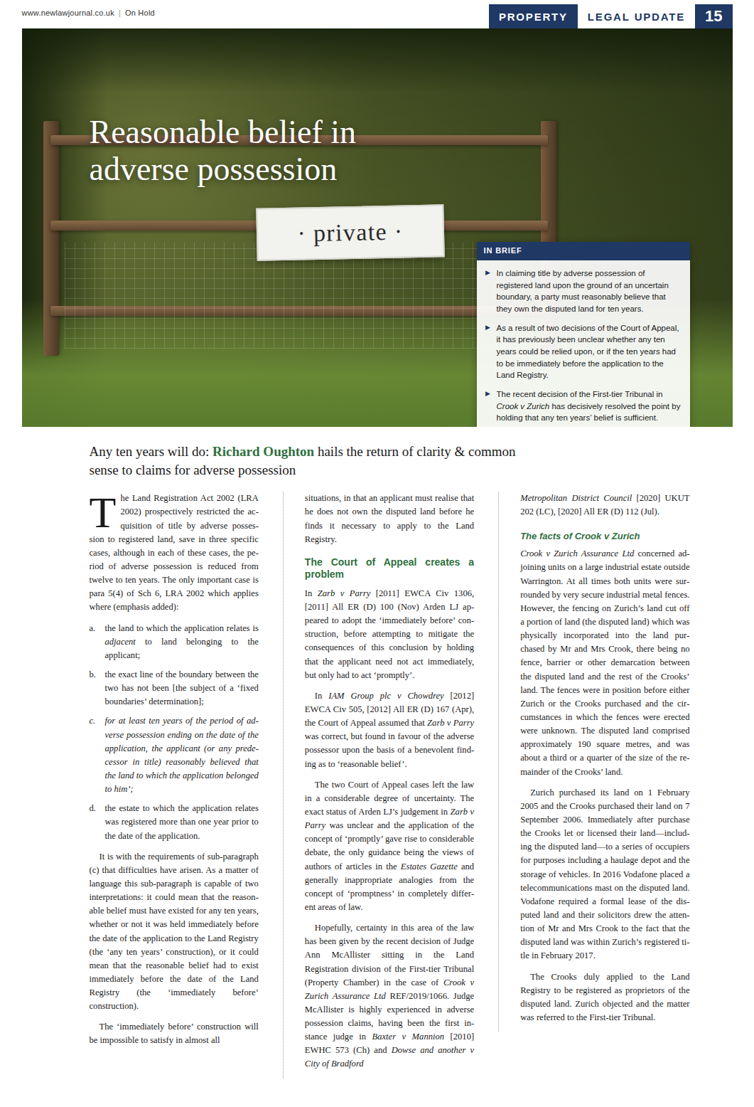www.newlawjournal.co.uk|On Hold
PROPERTY
LEGAL UPDATE
15
· private ·
Reasonable belief in
adverse possession
IN BRIEF
In claiming title by adverse possession of registered land upon the ground of an uncertain boundary, a party must reasonably believe that they own the disputed land for ten years.
As a result of two decisions of the Court of Appeal, it has previously been unclear whether any ten years could be relied upon, or if the ten years had to be immediately before the application to the Land Registry.
The recent decision of the First-tier Tribunal in Crook v Zurich has decisively resolved the point by holding that any ten years’ belief is sufficient.
Any ten years will do: Richard Oughton hails the return of clarity & common sense to claims for adverse possession
The Land Registration Act 2002 (LRA 2002) prospectively restricted the acquisition of title by adverse possession to registered land, save in three specific cases, although in each of these cases, the period of adverse possession is reduced from twelve to ten years. The only important case is para 5(4) of Sch 6, LRA 2002 which applies where (emphasis added):
the land to which the application relates is adjacent to land belonging to the applicant;
the exact line of the boundary between the two has not been [the subject of a ‘fixed boundaries’ determination];
for at least ten years of the period of adverse possession ending on the date of the application, the applicant (or any predecessor in title) reasonably believed that the land to which the application belonged to him’;
the estate to which the application relates was registered more than one year prior to the date of the application.
It is with the requirements of sub-paragraph (c) that difficulties have arisen. As a matter of language this sub-paragraph is capable of two interpretations: it could mean that the reasonable belief must have existed for any ten years, whether or not it was held immediately before the date of the application to the Land Registry (the ‘any ten years’ construction), or it could mean that the reasonable belief had to exist immediately before the date of the Land Registry (the ‘immediately before’ construction).
The ‘immediately before’ construction will be impossible to satisfy in almost all
situations, in that an applicant must realise that he does not own the disputed land before he finds it necessary to apply to the Land Registry.
The Court of Appeal creates a problem
In Zarb v Parry [2011] EWCA Civ 1306, [2011] All ER (D) 100 (Nov) Arden LJ appeared to adopt the ‘immediately before’ construction, before attempting to mitigate the consequences of this conclusion by holding that the applicant need not act immediately, but only had to act ‘promptly’.
In IAM Group plc v Chowdrey [2012] EWCA Civ 505, [2012] All ER (D) 167 (Apr), the Court of Appeal assumed that Zarb v Parry was correct, but found in favour of the adverse possessor upon the basis of a benevolent finding as to ‘reasonable belief’.
The two Court of Appeal cases left the law in a considerable degree of uncertainty. The exact status of Arden LJ’s judgement in Zarb v Parry was unclear and the application of the concept of ‘promptly’ gave rise to considerable debate, the only guidance being the views of authors of articles in the Estates Gazette and generally inappropriate analogies from the concept of ‘promptness’ in completely different areas of law.
Hopefully, certainty in this area of the law has been given by the recent decision of Judge Ann McAllister sitting in the Land Registration division of the First-tier Tribunal (Property Chamber) in the case of Crook v Zurich Assurance Ltd REF/2019/1066. Judge McAllister is highly experienced in adverse possession claims, having been the first instance judge in Baxter v Mannion [2010] EWHC 573 (Ch) and Dowse and another v City of Bradford
Metropolitan District Council [2020] UKUT 202 (LC), [2020] All ER (D) 112 (Jul).
The facts of Crook v Zurich
Crook v Zurich Assurance Ltd concerned adjoining units on a large industrial estate outside Warrington. At all times both units were surrounded by very secure industrial metal fences. However, the fencing on Zurich’s land cut off a portion of land (the disputed land) which was physically incorporated into the land purchased by Mr and Mrs Crook, there being no fence, barrier or other demarcation between the disputed land and the rest of the Crooks’ land. The fences were in position before either Zurich or the Crooks purchased and the circumstances in which the fences were erected were unknown. The disputed land comprised approximately 190 square metres, and was about a third or a quarter of the size of the remainder of the Crooks’ land.
Zurich purchased its land on 1 February 2005 and the Crooks purchased their land on 7 September 2006. Immediately after purchase the Crooks let or licensed their land—including the disputed land—to a series of occupiers for purposes including a haulage depot and the storage of vehicles. In 2016 Vodafone placed a telecommunications mast on the disputed land. Vodafone required a formal lease of the disputed land and their solicitors drew the attention of Mr and Mrs Crook to the fact that the disputed land was within Zurich’s registered title in February 2017.
The Crooks duly applied to the Land Registry to be registered as proprietors of the disputed land. Zurich objected and the matter was referred to the First-tier Tribunal.